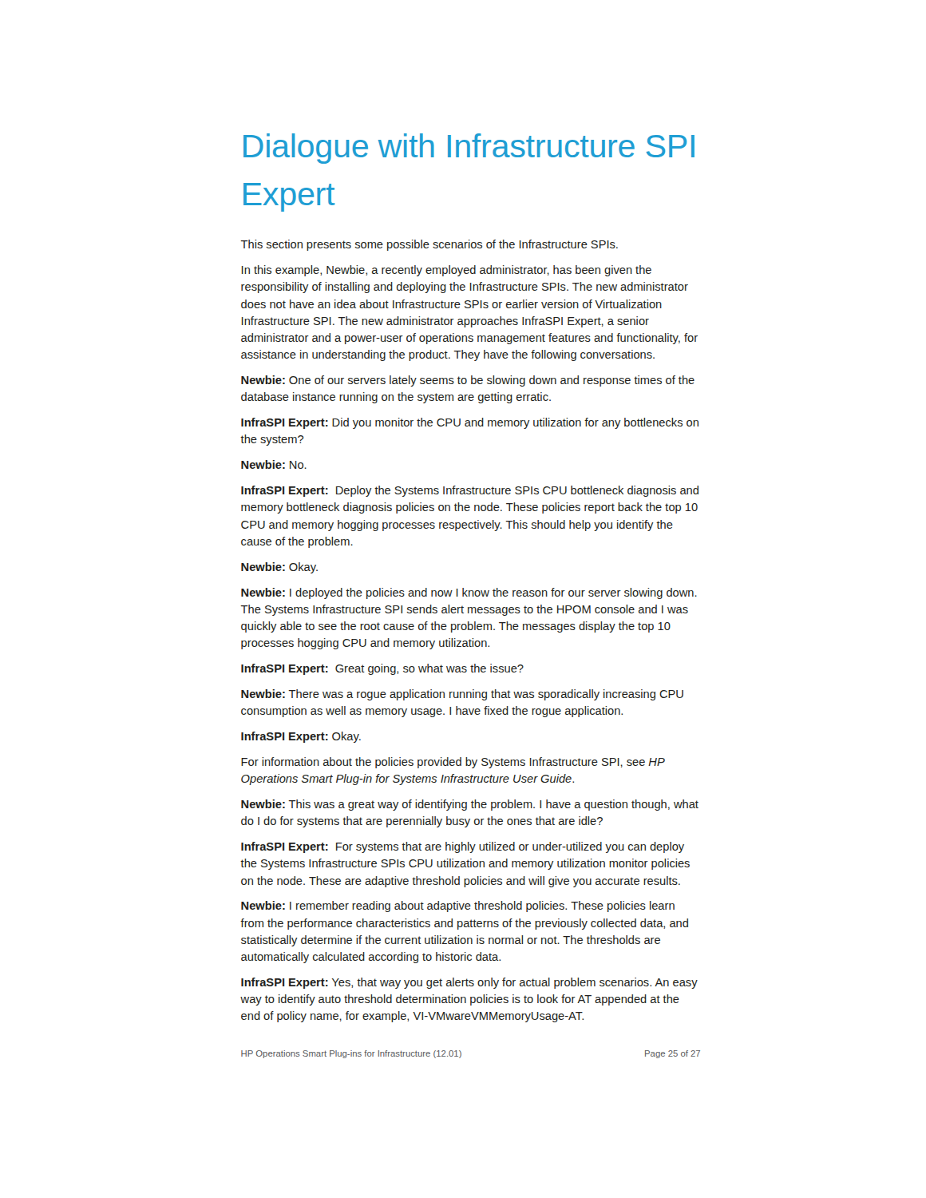Dialogue with Infrastructure SPI Expert
This section presents some possible scenarios of the Infrastructure SPIs.
In this example, Newbie, a recently employed administrator, has been given the responsibility of installing and deploying the Infrastructure SPIs. The new administrator does not have an idea about Infrastructure SPIs or earlier version of Virtualization Infrastructure SPI. The new administrator approaches InfraSPI Expert, a senior administrator and a power-user of operations management features and functionality, for assistance in understanding the product. They have the following conversations.
Newbie: One of our servers lately seems to be slowing down and response times of the database instance running on the system are getting erratic.
InfraSPI Expert: Did you monitor the CPU and memory utilization for any bottlenecks on the system?
Newbie: No.
InfraSPI Expert: Deploy the Systems Infrastructure SPIs CPU bottleneck diagnosis and memory bottleneck diagnosis policies on the node. These policies report back the top 10 CPU and memory hogging processes respectively. This should help you identify the cause of the problem.
Newbie: Okay.
Newbie: I deployed the policies and now I know the reason for our server slowing down. The Systems Infrastructure SPI sends alert messages to the HPOM console and I was quickly able to see the root cause of the problem. The messages display the top 10 processes hogging CPU and memory utilization.
InfraSPI Expert: Great going, so what was the issue?
Newbie: There was a rogue application running that was sporadically increasing CPU consumption as well as memory usage. I have fixed the rogue application.
InfraSPI Expert: Okay.
For information about the policies provided by Systems Infrastructure SPI, see HP Operations Smart Plug-in for Systems Infrastructure User Guide.
Newbie: This was a great way of identifying the problem. I have a question though, what do I do for systems that are perennially busy or the ones that are idle?
InfraSPI Expert: For systems that are highly utilized or under-utilized you can deploy the Systems Infrastructure SPIs CPU utilization and memory utilization monitor policies on the node. These are adaptive threshold policies and will give you accurate results.
Newbie: I remember reading about adaptive threshold policies. These policies learn from the performance characteristics and patterns of the previously collected data, and statistically determine if the current utilization is normal or not. The thresholds are automatically calculated according to historic data.
InfraSPI Expert: Yes, that way you get alerts only for actual problem scenarios. An easy way to identify auto threshold determination policies is to look for AT appended at the end of policy name, for example, VI-VMwareVMMemoryUsage-AT.
HP Operations Smart Plug-ins for Infrastructure (12.01) Page 25 of 27